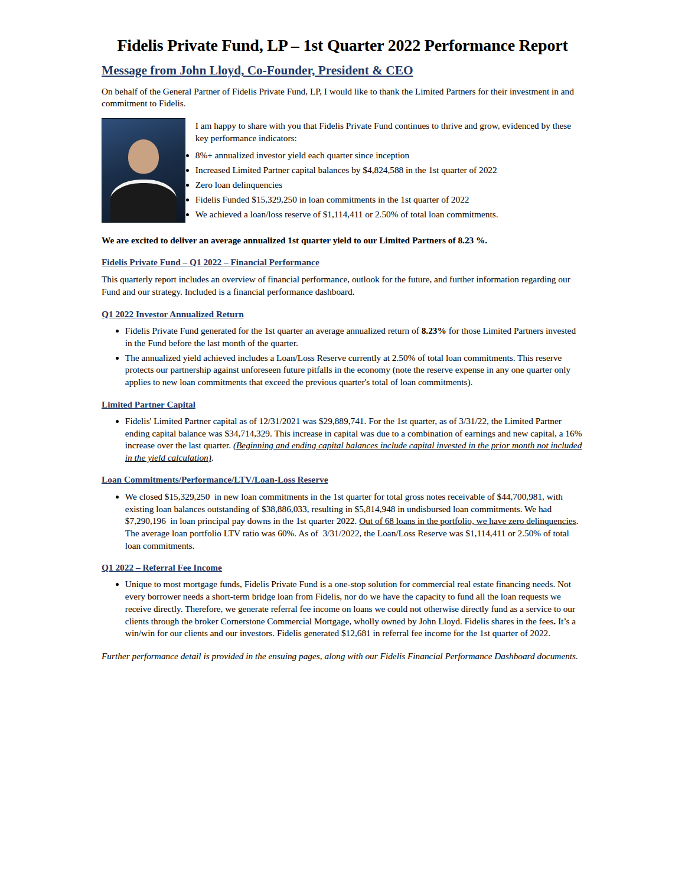Fidelis Private Fund, LP – 1st Quarter 2022 Performance Report
Message from John Lloyd, Co-Founder, President & CEO
On behalf of the General Partner of Fidelis Private Fund, LP, I would like to thank the Limited Partners for their investment in and commitment to Fidelis.
I am happy to share with you that Fidelis Private Fund continues to thrive and grow, evidenced by these key performance indicators:
8%+ annualized investor yield each quarter since inception
Increased Limited Partner capital balances by $4,824,588 in the 1st quarter of 2022
Zero loan delinquencies
Fidelis Funded $15,329,250 in loan commitments in the 1st quarter of 2022
We achieved a loan/loss reserve of $1,114,411 or 2.50% of total loan commitments.
We are excited to deliver an average annualized 1st quarter yield to our Limited Partners of 8.23 %.
Fidelis Private Fund – Q1 2022 – Financial Performance
This quarterly report includes an overview of financial performance, outlook for the future, and further information regarding our Fund and our strategy. Included is a financial performance dashboard.
Q1 2022 Investor Annualized Return
Fidelis Private Fund generated for the 1st quarter an average annualized return of 8.23% for those Limited Partners invested in the Fund before the last month of the quarter.
The annualized yield achieved includes a Loan/Loss Reserve currently at 2.50% of total loan commitments. This reserve protects our partnership against unforeseen future pitfalls in the economy (note the reserve expense in any one quarter only applies to new loan commitments that exceed the previous quarter's total of loan commitments).
Limited Partner Capital
Fidelis' Limited Partner capital as of 12/31/2021 was $29,889,741. For the 1st quarter, as of 3/31/22, the Limited Partner ending capital balance was $34,714,329. This increase in capital was due to a combination of earnings and new capital, a 16% increase over the last quarter. (Beginning and ending capital balances include capital invested in the prior month not included in the yield calculation).
Loan Commitments/Performance/LTV/Loan-Loss Reserve
We closed $15,329,250 in new loan commitments in the 1st quarter for total gross notes receivable of $44,700,981, with existing loan balances outstanding of $38,886,033, resulting in $5,814,948 in undisbursed loan commitments. We had $7,290,196 in loan principal pay downs in the 1st quarter 2022. Out of 68 loans in the portfolio, we have zero delinquencies. The average loan portfolio LTV ratio was 60%. As of 3/31/2022, the Loan/Loss Reserve was $1,114,411 or 2.50% of total loan commitments.
Q1 2022 – Referral Fee Income
Unique to most mortgage funds, Fidelis Private Fund is a one-stop solution for commercial real estate financing needs. Not every borrower needs a short-term bridge loan from Fidelis, nor do we have the capacity to fund all the loan requests we receive directly. Therefore, we generate referral fee income on loans we could not otherwise directly fund as a service to our clients through the broker Cornerstone Commercial Mortgage, wholly owned by John Lloyd. Fidelis shares in the fees. It’s a win/win for our clients and our investors. Fidelis generated $12,681 in referral fee income for the 1st quarter of 2022.
Further performance detail is provided in the ensuing pages, along with our Fidelis Financial Performance Dashboard documents.